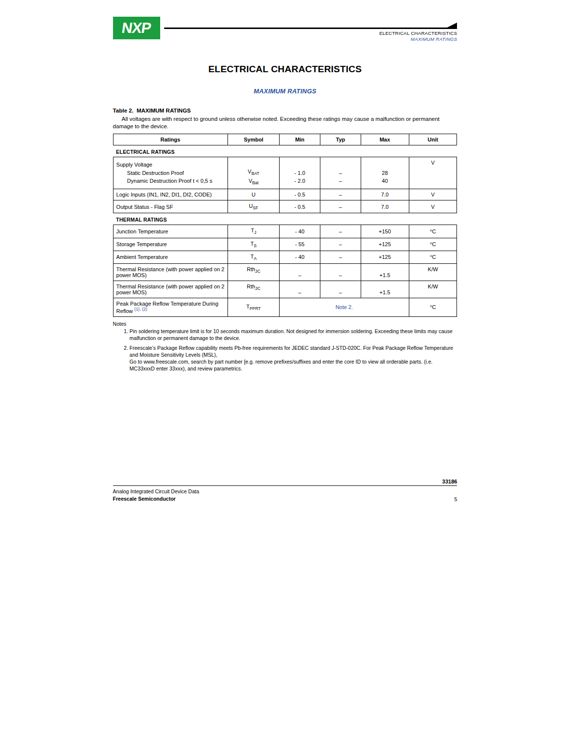NXP
ELECTRICAL CHARACTERISTICS
MAXIMUM RATINGS
ELECTRICAL CHARACTERISTICS
MAXIMUM RATINGS
Table 2. MAXIMUM RATINGS
All voltages are with respect to ground unless otherwise noted. Exceeding these ratings may cause a malfunction or permanent damage to the device.
| Ratings | Symbol | Min | Typ | Max | Unit |
| --- | --- | --- | --- | --- | --- |
| ELECTRICAL RATINGS |
| Supply Voltage Static Destruction Proof Dynamic Destruction Proof t < 0,5 s | V BAT V Bat | - 1.0 - 2.0 | – – | 28 40 | V |
| Logic Inputs (IN1, IN2, DI1, DI2, CODE) | U | - 0.5 | – | 7.0 | V |
| Output Status - Flag SF | U SF | - 0.5 | – | 7.0 | V |
| THERMAL RATINGS |
| Junction Temperature | T J | - 40 | – | +150 | °C |
| Storage Temperature | T S | - 55 | – | +125 | °C |
| Ambient Temperature | T A | - 40 | – | +125 | °C |
| Thermal Resistance (with power applied on 2 power MOS) | Rth JC | – | – | +1.5 | K/W |
| Thermal Resistance (with power applied on 2 power MOS) | Rth JC | – | – | +1.5 | K/W |
| Peak Package Reflow Temperature During Reflow (1), (2) | T PPRT | Note 2. | °C |
Notes
Pin soldering temperature limit is for 10 seconds maximum duration. Not designed for immersion soldering. Exceeding these limits may cause malfunction or permanent damage to the device.
Freescale’s Package Reflow capability meets Pb-free requirements for JEDEC standard J-STD-020C. For Peak Package Reflow Temperature and Moisture Sensitivity Levels (MSL),
Go to www.freescale.com, search by part number [e.g. remove prefixes/suffixes and enter the core ID to view all orderable parts. (i.e. MC33xxxD enter 33xxx), and review parametrics.
33186
Analog Integrated Circuit Device Data
Freescale Semiconductor
5